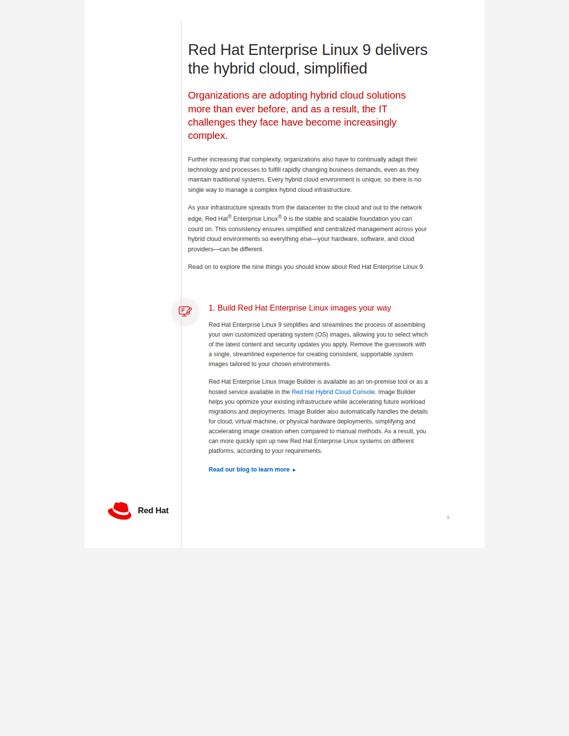Red Hat Enterprise Linux 9 delivers
the hybrid cloud, simplified
Organizations are adopting hybrid cloud solutions more than ever before, and as a result, the IT challenges they face have become increasingly complex.
Further increasing that complexity, organizations also have to continually adapt their technology and processes to fulfill rapidly changing business demands, even as they maintain traditional systems. Every hybrid cloud environment is unique, so there is no single way to manage a complex hybrid cloud infrastructure.
As your infrastructure spreads from the datacenter to the cloud and out to the network edge, Red Hat® Enterprise Linux® 9 is the stable and scalable foundation you can count on. This consistency ensures simplified and centralized management across your hybrid cloud environments so everything else—your hardware, software, and cloud providers—can be different.
Read on to explore the nine things you should know about Red Hat Enterprise Linux 9.
1. Build Red Hat Enterprise Linux images your way
Red Hat Enterprise Linux 9 simplifies and streamlines the process of assembling your own customized operating system (OS) images, allowing you to select which of the latest content and security updates you apply. Remove the guesswork with a single, streamlined experience for creating consistent, supportable system images tailored to your chosen environments.
Red Hat Enterprise Linux Image Builder is available as an on-premise tool or as a hosted service available in the Red Hat Hybrid Cloud Console. Image Builder helps you optimize your existing infrastructure while accelerating future workload migrations and deployments. Image Builder also automatically handles the details for cloud, virtual machine, or physical hardware deployments, simplifying and accelerating image creation when compared to manual methods. As a result, you can more quickly spin up new Red Hat Enterprise Linux systems on different platforms, according to your requirements.
Read our blog to learn more ▸
Red Hat
1